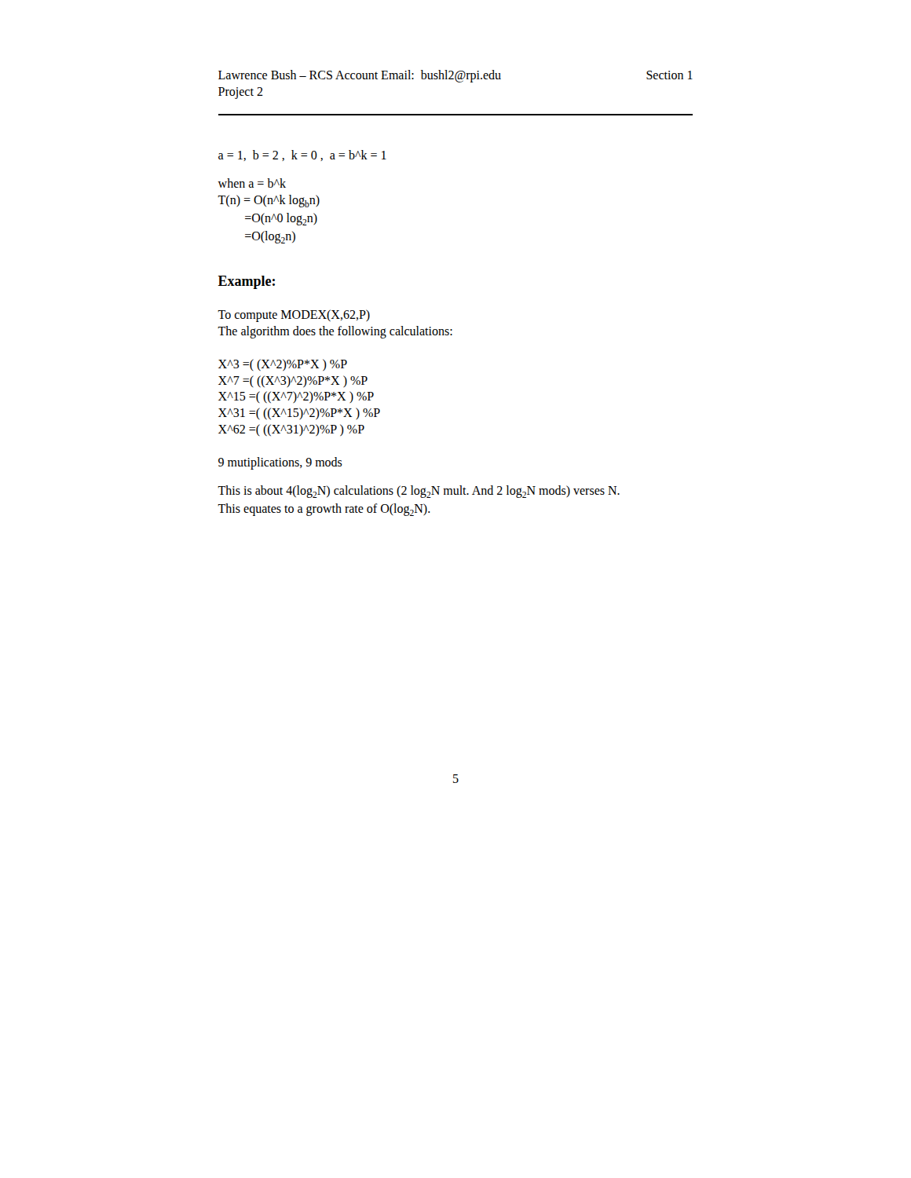Lawrence Bush – RCS Account Email: bushl2@rpi.edu
Project 2
Section 1
a = 1, b = 2 , k = 0 , a = b^k = 1
when a = b^k
T(n) = O(n^k logbn)
=O(n^0 log2n)
=O(log2n)
Example:
To compute MODEX(X,62,P)
The algorithm does the following calculations:
X^3 =( (X^2)%P*X ) %P
X^7 =( ((X^3)^2)%P*X ) %P
X^15 =( ((X^7)^2)%P*X ) %P
X^31 =( ((X^15)^2)%P*X ) %P
X^62 =( ((X^31)^2)%P ) %P
9 mutiplications, 9 mods
This is about 4(log2N) calculations (2 log2N mult. And 2 log2N mods) verses N.
This equates to a growth rate of O(log2N).
5